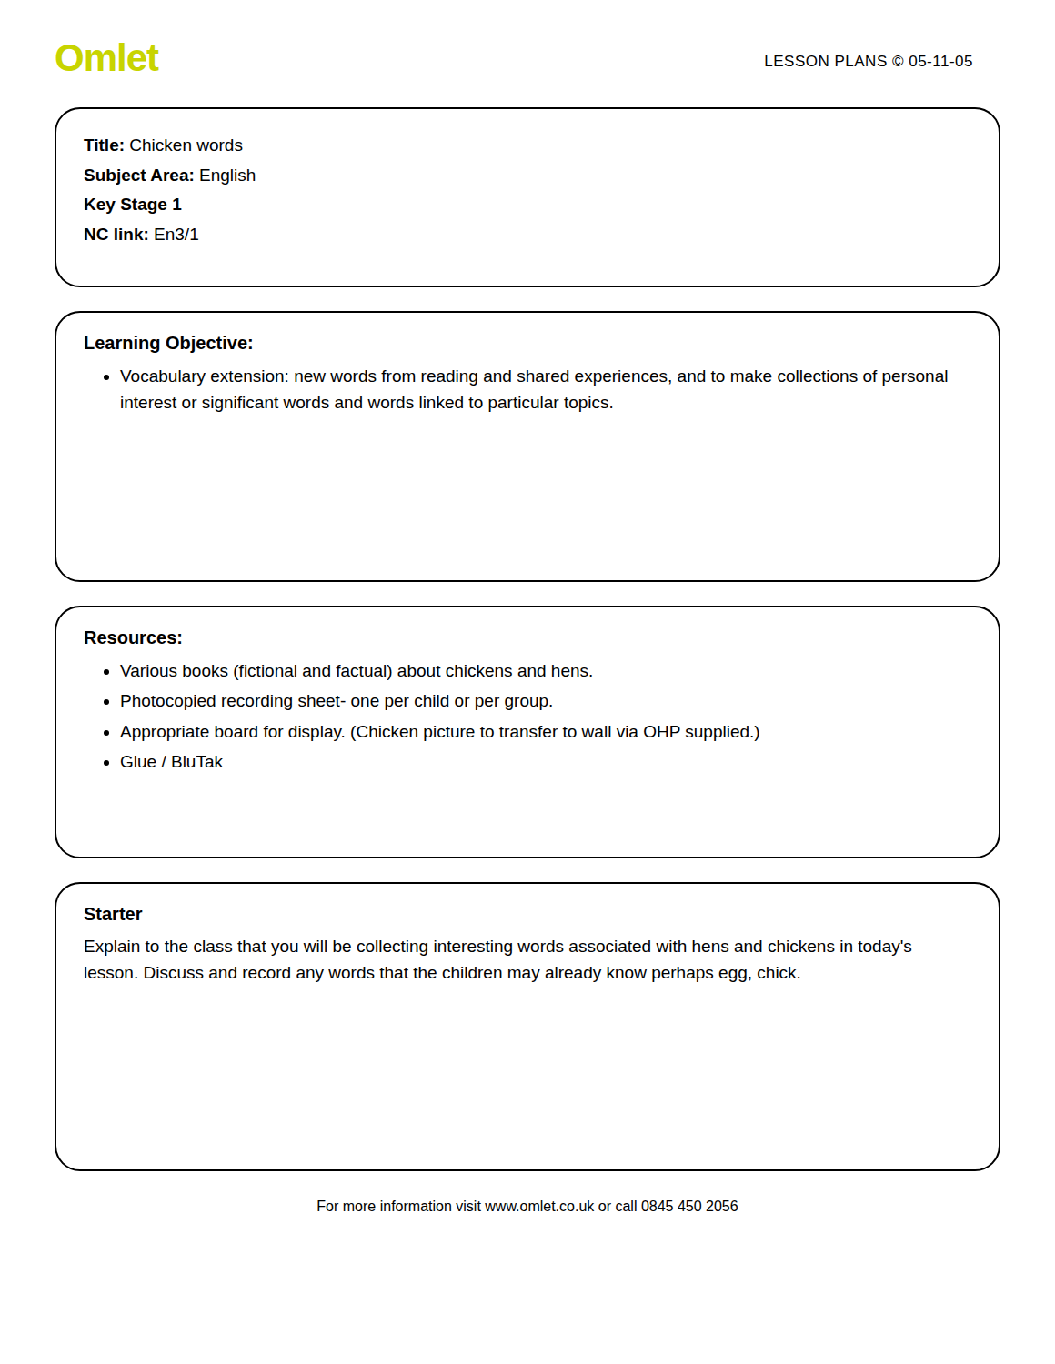Omlet
LESSON PLANS © 05-11-05
Title: Chicken words
Subject Area: English
Key Stage 1
NC link: En3/1
Learning Objective:
Vocabulary extension: new words from reading and shared experiences, and to make collections of personal interest or significant words and words linked to particular topics.
Resources:
Various books (fictional and factual) about chickens and hens.
Photocopied recording sheet- one per child or per group.
Appropriate board for display. (Chicken picture to transfer to wall via OHP supplied.)
Glue / BluTak
Starter
Explain to the class that you will be collecting interesting words associated with hens and chickens in today's lesson. Discuss and record any words that the children may already know perhaps egg, chick.
For more information visit www.omlet.co.uk or call 0845 450 2056